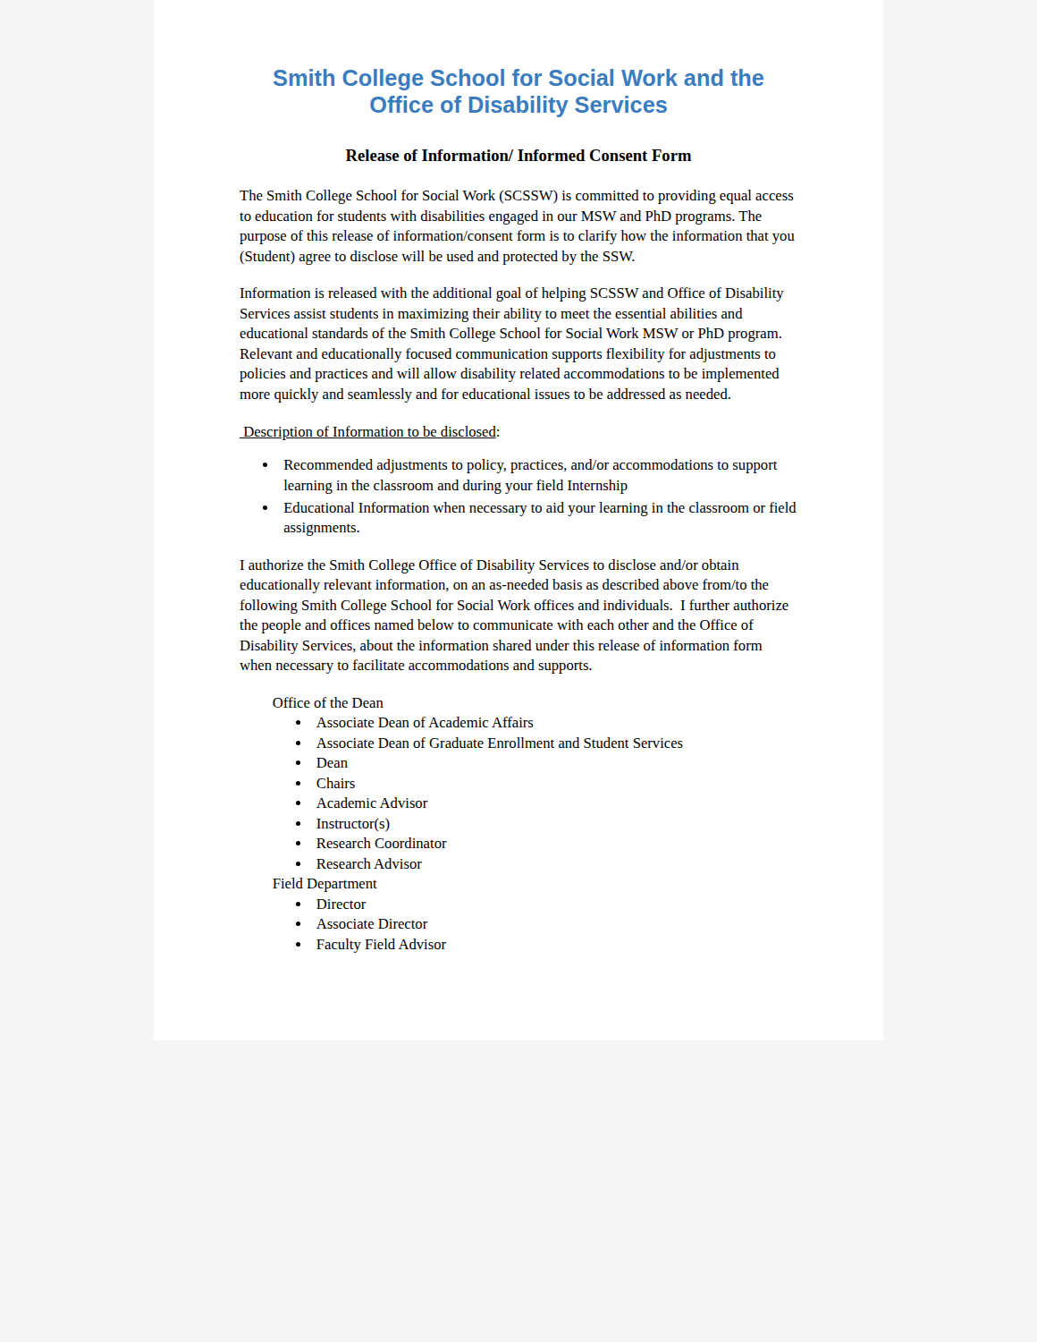Smith College School for Social Work and the Office of Disability Services
Release of Information/ Informed Consent Form
The Smith College School for Social Work (SCSSW) is committed to providing equal access to education for students with disabilities engaged in our MSW and PhD programs. The purpose of this release of information/consent form is to clarify how the information that you (Student) agree to disclose will be used and protected by the SSW.
Information is released with the additional goal of helping SCSSW and Office of Disability Services assist students in maximizing their ability to meet the essential abilities and educational standards of the Smith College School for Social Work MSW or PhD program. Relevant and educationally focused communication supports flexibility for adjustments to policies and practices and will allow disability related accommodations to be implemented more quickly and seamlessly and for educational issues to be addressed as needed.
Description of Information to be disclosed:
Recommended adjustments to policy, practices, and/or accommodations to support learning in the classroom and during your field Internship
Educational Information when necessary to aid your learning in the classroom or field assignments.
I authorize the Smith College Office of Disability Services to disclose and/or obtain educationally relevant information, on an as-needed basis as described above from/to the following Smith College School for Social Work offices and individuals. I further authorize the people and offices named below to communicate with each other and the Office of Disability Services, about the information shared under this release of information form when necessary to facilitate accommodations and supports.
Office of the Dean
Associate Dean of Academic Affairs
Associate Dean of Graduate Enrollment and Student Services
Dean
Chairs
Academic Advisor
Instructor(s)
Research Coordinator
Research Advisor
Field Department
Director
Associate Director
Faculty Field Advisor